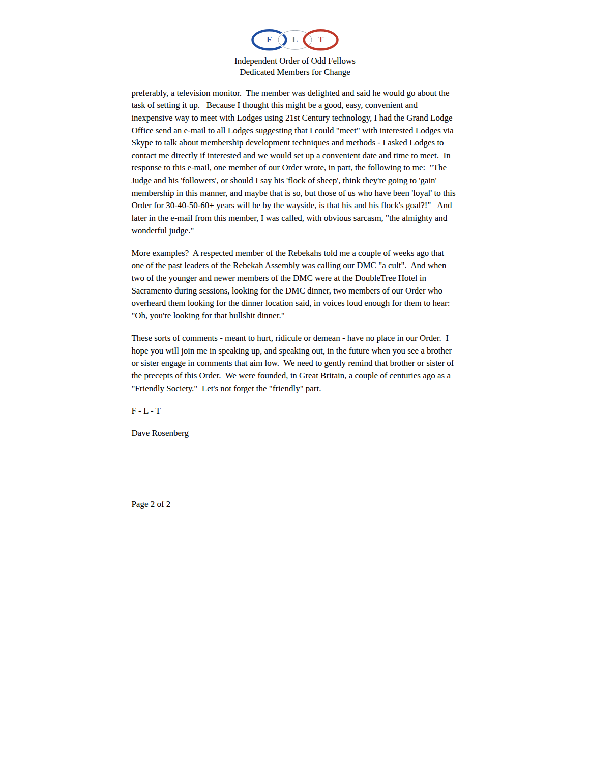F L T
Independent Order of Odd Fellows Dedicated Members for Change
preferably, a television monitor. The member was delighted and said he would go about the task of setting it up. Because I thought this might be a good, easy, convenient and inexpensive way to meet with Lodges using 21st Century technology, I had the Grand Lodge Office send an e-mail to all Lodges suggesting that I could "meet" with interested Lodges via Skype to talk about membership development techniques and methods - I asked Lodges to contact me directly if interested and we would set up a convenient date and time to meet. In response to this e-mail, one member of our Order wrote, in part, the following to me: "The Judge and his 'followers', or should I say his 'flock of sheep', think they're going to 'gain' membership in this manner, and maybe that is so, but those of us who have been 'loyal' to this Order for 30-40-50-60+ years will be by the wayside, is that his and his flock's goal?!" And later in the e-mail from this member, I was called, with obvious sarcasm, "the almighty and wonderful judge."
More examples? A respected member of the Rebekahs told me a couple of weeks ago that one of the past leaders of the Rebekah Assembly was calling our DMC "a cult". And when two of the younger and newer members of the DMC were at the DoubleTree Hotel in Sacramento during sessions, looking for the DMC dinner, two members of our Order who overheard them looking for the dinner location said, in voices loud enough for them to hear: "Oh, you're looking for that bullshit dinner."
These sorts of comments - meant to hurt, ridicule or demean - have no place in our Order. I hope you will join me in speaking up, and speaking out, in the future when you see a brother or sister engage in comments that aim low. We need to gently remind that brother or sister of the precepts of this Order. We were founded, in Great Britain, a couple of centuries ago as a "Friendly Society." Let's not forget the "friendly" part.
F - L - T
Dave Rosenberg
Page 2 of 2